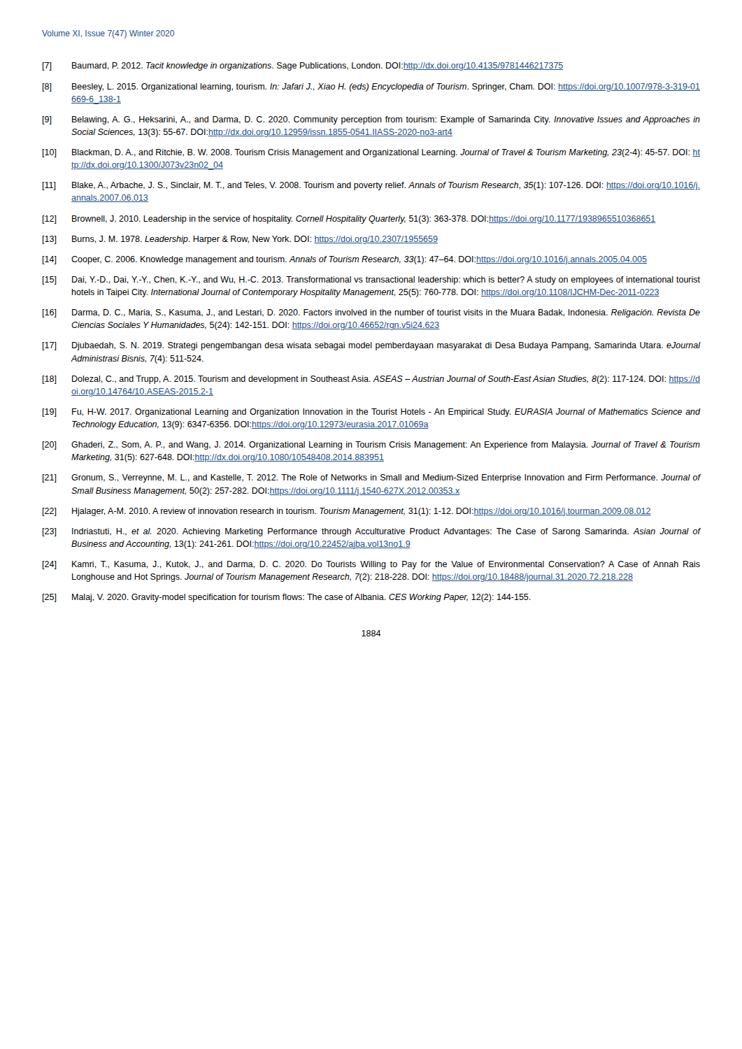Volume XI, Issue 7(47) Winter 2020
[7] Baumard, P. 2012. Tacit knowledge in organizations. Sage Publications, London. DOI:http://dx.doi.org/10.4135/9781446217375
[8] Beesley, L. 2015. Organizational learning, tourism. In: Jafari J., Xiao H. (eds) Encyclopedia of Tourism. Springer, Cham. DOI: https://doi.org/10.1007/978-3-319-01669-6_138-1
[9] Belawing, A. G., Heksarini, A., and Darma, D. C. 2020. Community perception from tourism: Example of Samarinda City. Innovative Issues and Approaches in Social Sciences, 13(3): 55-67. DOI:http://dx.doi.org/10.12959/issn.1855-0541.IIASS-2020-no3-art4
[10] Blackman, D. A., and Ritchie, B. W. 2008. Tourism Crisis Management and Organizational Learning. Journal of Travel & Tourism Marketing, 23(2-4): 45-57. DOI: http://dx.doi.org/10.1300/J073v23n02_04
[11] Blake, A., Arbache, J. S., Sinclair, M. T., and Teles, V. 2008. Tourism and poverty relief. Annals of Tourism Research, 35(1): 107-126. DOI: https://doi.org/10.1016/j.annals.2007.06.013
[12] Brownell, J. 2010. Leadership in the service of hospitality. Cornell Hospitality Quarterly, 51(3): 363-378. DOI:https://doi.org/10.1177/1938965510368651
[13] Burns, J. M. 1978. Leadership. Harper & Row, New York. DOI: https://doi.org/10.2307/1955659
[14] Cooper, C. 2006. Knowledge management and tourism. Annals of Tourism Research, 33(1): 47–64. DOI:https://doi.org/10.1016/j.annals.2005.04.005
[15] Dai, Y.-D., Dai, Y.-Y., Chen, K.-Y., and Wu, H.-C. 2013. Transformational vs transactional leadership: which is better? A study on employees of international tourist hotels in Taipei City. International Journal of Contemporary Hospitality Management, 25(5): 760-778. DOI: https://doi.org/10.1108/IJCHM-Dec-2011-0223
[16] Darma, D. C., Maria, S., Kasuma, J., and Lestari, D. 2020. Factors involved in the number of tourist visits in the Muara Badak, Indonesia. Religación. Revista De Ciencias Sociales Y Humanidades, 5(24): 142-151. DOI: https://doi.org/10.46652/rgn.v5i24.623
[17] Djubaedah, S. N. 2019. Strategi pengembangan desa wisata sebagai model pemberdayaan masyarakat di Desa Budaya Pampang, Samarinda Utara. eJournal Administrasi Bisnis, 7(4): 511-524.
[18] Dolezal, C., and Trupp, A. 2015. Tourism and development in Southeast Asia. ASEAS – Austrian Journal of South-East Asian Studies, 8(2): 117-124. DOI: https://doi.org/10.14764/10.ASEAS-2015.2-1
[19] Fu, H-W. 2017. Organizational Learning and Organization Innovation in the Tourist Hotels - An Empirical Study. EURASIA Journal of Mathematics Science and Technology Education, 13(9): 6347-6356. DOI:https://doi.org/10.12973/eurasia.2017.01069a
[20] Ghaderi, Z., Som, A. P., and Wang, J. 2014. Organizational Learning in Tourism Crisis Management: An Experience from Malaysia. Journal of Travel & Tourism Marketing, 31(5): 627-648. DOI:http://dx.doi.org/10.1080/10548408.2014.883951
[21] Gronum, S., Verreynne, M. L., and Kastelle, T. 2012. The Role of Networks in Small and Medium‐Sized Enterprise Innovation and Firm Performance. Journal of Small Business Management, 50(2): 257-282. DOI:https://doi.org/10.1111/j.1540-627X.2012.00353.x
[22] Hjalager, A-M. 2010. A review of innovation research in tourism. Tourism Management, 31(1): 1-12. DOI:https://doi.org/10.1016/j.tourman.2009.08.012
[23] Indriastuti, H., et al. 2020. Achieving Marketing Performance through Acculturative Product Advantages: The Case of Sarong Samarinda. Asian Journal of Business and Accounting, 13(1): 241-261. DOI:https://doi.org/10.22452/ajba.vol13no1.9
[24] Kamri, T., Kasuma, J., Kutok, J., and Darma, D. C. 2020. Do Tourists Willing to Pay for the Value of Environmental Conservation? A Case of Annah Rais Longhouse and Hot Springs. Journal of Tourism Management Research, 7(2): 218-228. DOI: https://doi.org/10.18488/journal.31.2020.72.218.228
[25] Malaj, V. 2020. Gravity-model specification for tourism flows: The case of Albania. CES Working Paper, 12(2): 144-155.
1884